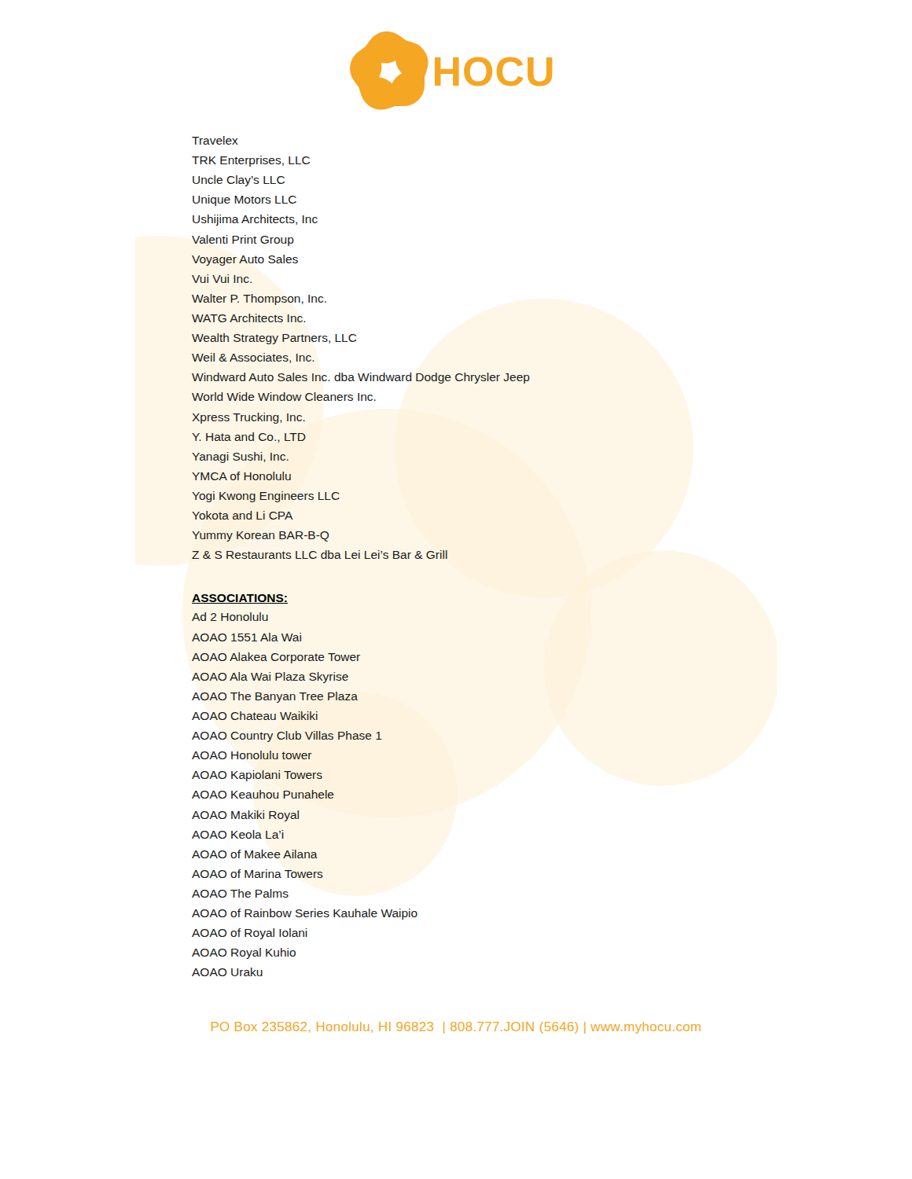HOCU
Travelex
TRK Enterprises, LLC
Uncle Clay’s LLC
Unique Motors LLC
Ushijima Architects, Inc
Valenti Print Group
Voyager Auto Sales
Vui Vui Inc.
Walter P. Thompson, Inc.
WATG Architects Inc.
Wealth Strategy Partners, LLC
Weil & Associates, Inc.
Windward Auto Sales Inc. dba Windward Dodge Chrysler Jeep
World Wide Window Cleaners Inc.
Xpress Trucking, Inc.
Y. Hata and Co., LTD
Yanagi Sushi, Inc.
YMCA of Honolulu
Yogi Kwong Engineers LLC
Yokota and Li CPA
Yummy Korean BAR-B-Q
Z & S Restaurants LLC dba Lei Lei’s Bar & Grill
ASSOCIATIONS:
Ad 2 Honolulu
AOAO 1551 Ala Wai
AOAO Alakea Corporate Tower
AOAO Ala Wai Plaza Skyrise
AOAO The Banyan Tree Plaza
AOAO Chateau Waikiki
AOAO Country Club Villas Phase 1
AOAO Honolulu tower
AOAO Kapiolani Towers
AOAO Keauhou Punahele
AOAO Makiki Royal
AOAO Keola La’i
AOAO of Makee Ailana
AOAO of Marina Towers
AOAO The Palms
AOAO of Rainbow Series Kauhale Waipio
AOAO of Royal Iolani
AOAO Royal Kuhio
AOAO Uraku
PO Box 235862, Honolulu, HI 96823 | 808.777.JOIN (5646) | www.myhocu.com